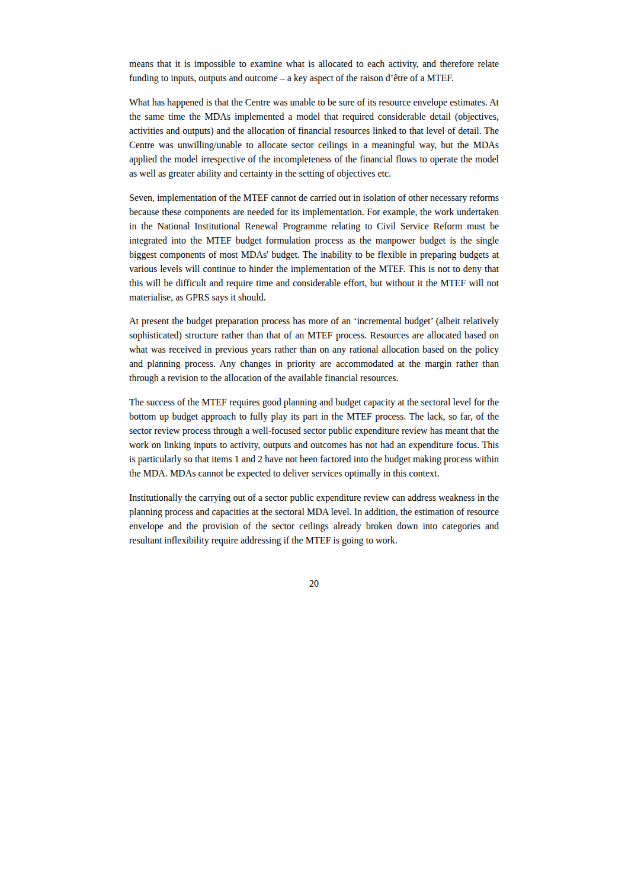means that it is impossible to examine what is allocated to each activity, and therefore relate funding to inputs, outputs and outcome – a key aspect of the raison d’être of a MTEF.
What has happened is that the Centre was unable to be sure of its resource envelope estimates. At the same time the MDAs implemented a model that required considerable detail (objectives, activities and outputs) and the allocation of financial resources linked to that level of detail. The Centre was unwilling/unable to allocate sector ceilings in a meaningful way, but the MDAs applied the model irrespective of the incompleteness of the financial flows to operate the model as well as greater ability and certainty in the setting of objectives etc.
Seven, implementation of the MTEF cannot de carried out in isolation of other necessary reforms because these components are needed for its implementation. For example, the work undertaken in the National Institutional Renewal Programme relating to Civil Service Reform must be integrated into the MTEF budget formulation process as the manpower budget is the single biggest components of most MDAs' budget. The inability to be flexible in preparing budgets at various levels will continue to hinder the implementation of the MTEF. This is not to deny that this will be difficult and require time and considerable effort, but without it the MTEF will not materialise, as GPRS says it should.
At present the budget preparation process has more of an ‘incremental budget’ (albeit relatively sophisticated) structure rather than that of an MTEF process. Resources are allocated based on what was received in previous years rather than on any rational allocation based on the policy and planning process. Any changes in priority are accommodated at the margin rather than through a revision to the allocation of the available financial resources.
The success of the MTEF requires good planning and budget capacity at the sectoral level for the bottom up budget approach to fully play its part in the MTEF process. The lack, so far, of the sector review process through a well-focused sector public expenditure review has meant that the work on linking inputs to activity, outputs and outcomes has not had an expenditure focus. This is particularly so that items 1 and 2 have not been factored into the budget making process within the MDA. MDAs cannot be expected to deliver services optimally in this context.
Institutionally the carrying out of a sector public expenditure review can address weakness in the planning process and capacities at the sectoral MDA level. In addition, the estimation of resource envelope and the provision of the sector ceilings already broken down into categories and resultant inflexibility require addressing if the MTEF is going to work.
20